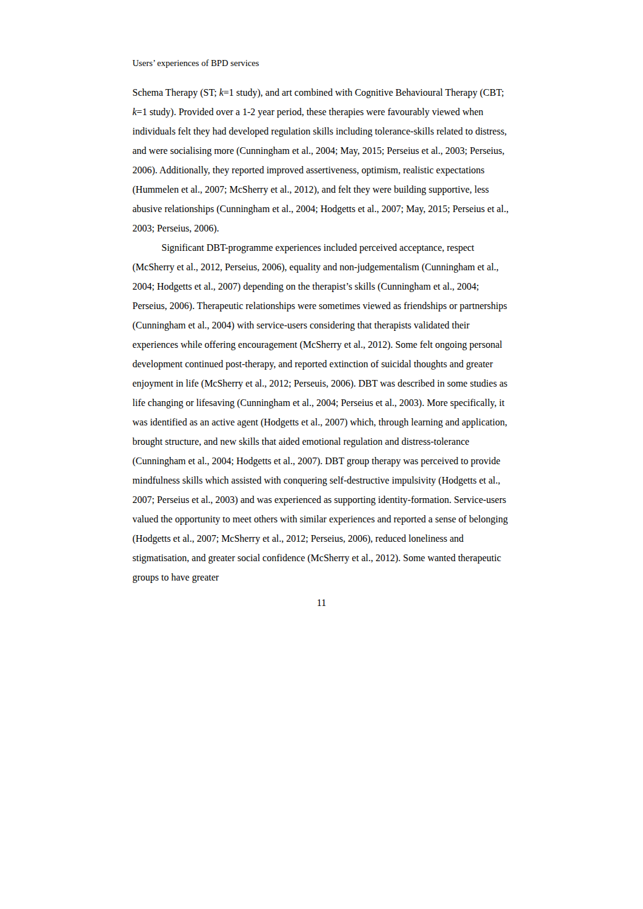Users’ experiences of BPD services
Schema Therapy (ST; k=1 study), and art combined with Cognitive Behavioural Therapy (CBT; k=1 study). Provided over a 1-2 year period, these therapies were favourably viewed when individuals felt they had developed regulation skills including tolerance-skills related to distress, and were socialising more (Cunningham et al., 2004; May, 2015; Perseius et al., 2003; Perseius, 2006). Additionally, they reported improved assertiveness, optimism, realistic expectations (Hummelen et al., 2007; McSherry et al., 2012), and felt they were building supportive, less abusive relationships (Cunningham et al., 2004; Hodgetts et al., 2007; May, 2015; Perseius et al., 2003; Perseius, 2006).
Significant DBT-programme experiences included perceived acceptance, respect (McSherry et al., 2012, Perseius, 2006), equality and non-judgementalism (Cunningham et al., 2004; Hodgetts et al., 2007) depending on the therapist’s skills (Cunningham et al., 2004; Perseius, 2006). Therapeutic relationships were sometimes viewed as friendships or partnerships (Cunningham et al., 2004) with service-users considering that therapists validated their experiences while offering encouragement (McSherry et al., 2012). Some felt ongoing personal development continued post-therapy, and reported extinction of suicidal thoughts and greater enjoyment in life (McSherry et al., 2012; Perseuis, 2006). DBT was described in some studies as life changing or lifesaving (Cunningham et al., 2004; Perseius et al., 2003). More specifically, it was identified as an active agent (Hodgetts et al., 2007) which, through learning and application, brought structure, and new skills that aided emotional regulation and distress-tolerance (Cunningham et al., 2004; Hodgetts et al., 2007). DBT group therapy was perceived to provide mindfulness skills which assisted with conquering self-destructive impulsivity (Hodgetts et al., 2007; Perseius et al., 2003) and was experienced as supporting identity-formation. Service-users valued the opportunity to meet others with similar experiences and reported a sense of belonging (Hodgetts et al., 2007; McSherry et al., 2012; Perseius, 2006), reduced loneliness and stigmatisation, and greater social confidence (McSherry et al., 2012). Some wanted therapeutic groups to have greater
11